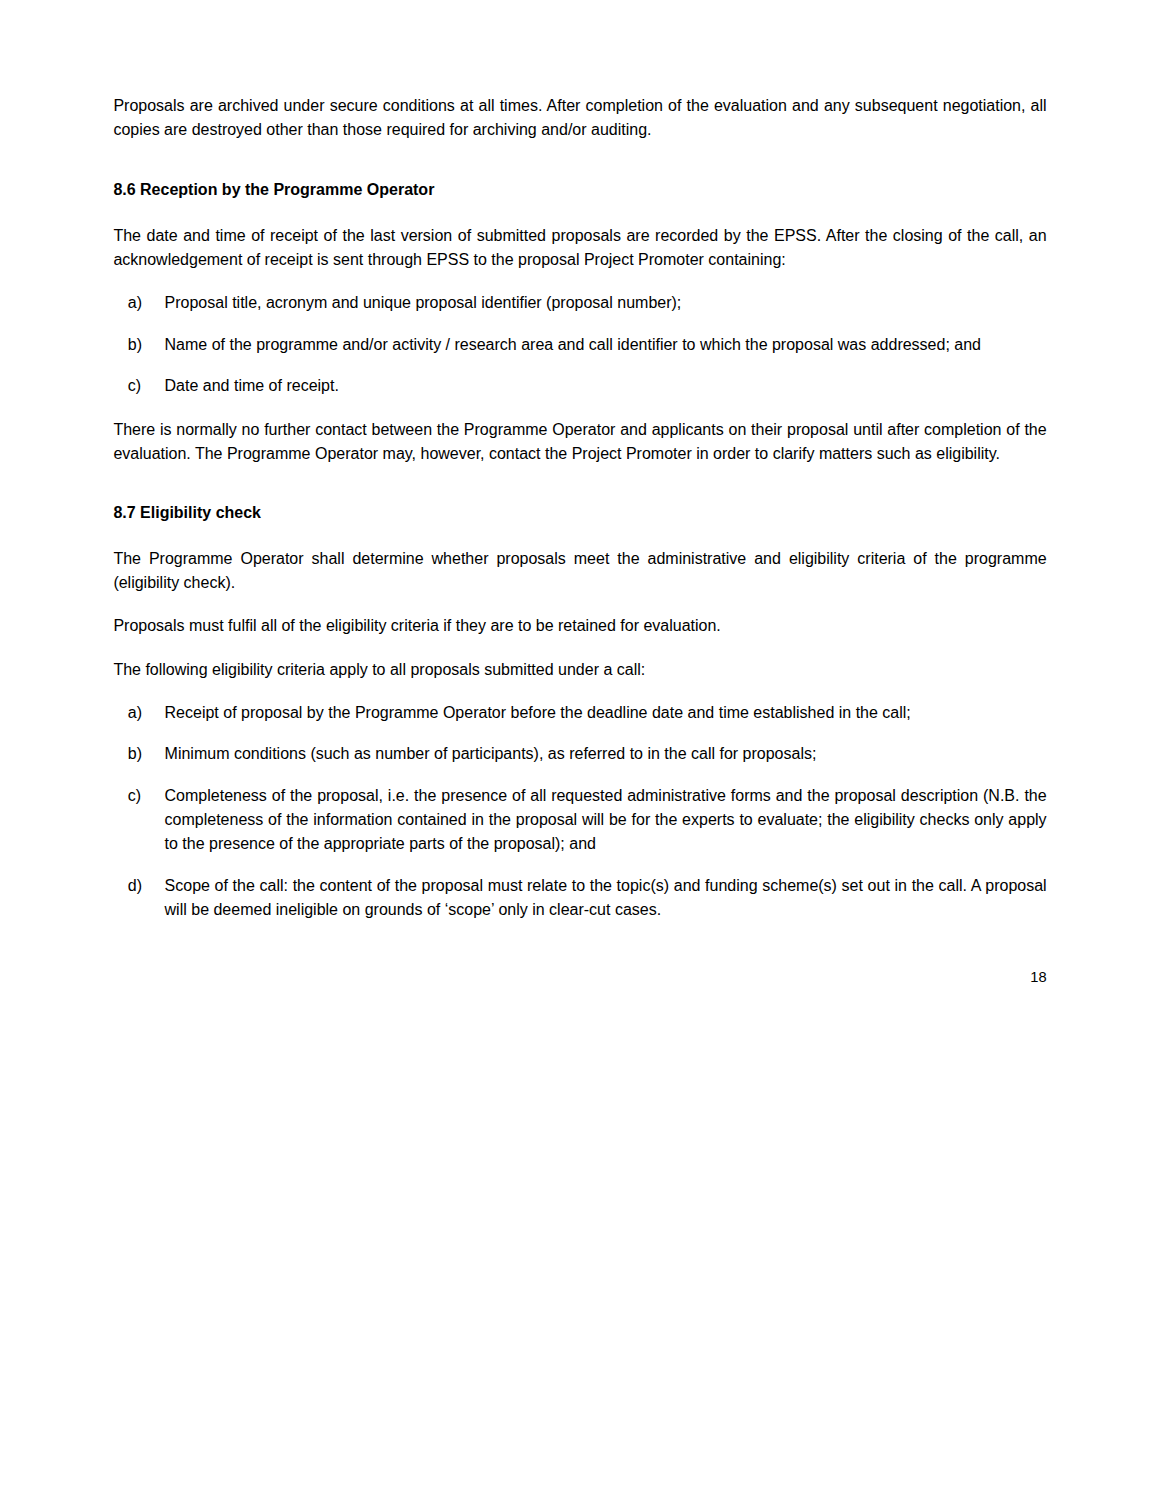Proposals are archived under secure conditions at all times. After completion of the evaluation and any subsequent negotiation, all copies are destroyed other than those required for archiving and/or auditing.
8.6 Reception by the Programme Operator
The date and time of receipt of the last version of submitted proposals are recorded by the EPSS. After the closing of the call, an acknowledgement of receipt is sent through EPSS to the proposal Project Promoter containing:
a) Proposal title, acronym and unique proposal identifier (proposal number);
b) Name of the programme and/or activity / research area and call identifier to which the proposal was addressed; and
c) Date and time of receipt.
There is normally no further contact between the Programme Operator and applicants on their proposal until after completion of the evaluation. The Programme Operator may, however, contact the Project Promoter in order to clarify matters such as eligibility.
8.7 Eligibility check
The Programme Operator shall determine whether proposals meet the administrative and eligibility criteria of the programme (eligibility check).
Proposals must fulfil all of the eligibility criteria if they are to be retained for evaluation.
The following eligibility criteria apply to all proposals submitted under a call:
a) Receipt of proposal by the Programme Operator before the deadline date and time established in the call;
b) Minimum conditions (such as number of participants), as referred to in the call for proposals;
c) Completeness of the proposal, i.e. the presence of all requested administrative forms and the proposal description (N.B. the completeness of the information contained in the proposal will be for the experts to evaluate; the eligibility checks only apply to the presence of the appropriate parts of the proposal); and
d) Scope of the call: the content of the proposal must relate to the topic(s) and funding scheme(s) set out in the call. A proposal will be deemed ineligible on grounds of ‘scope’ only in clear-cut cases.
18